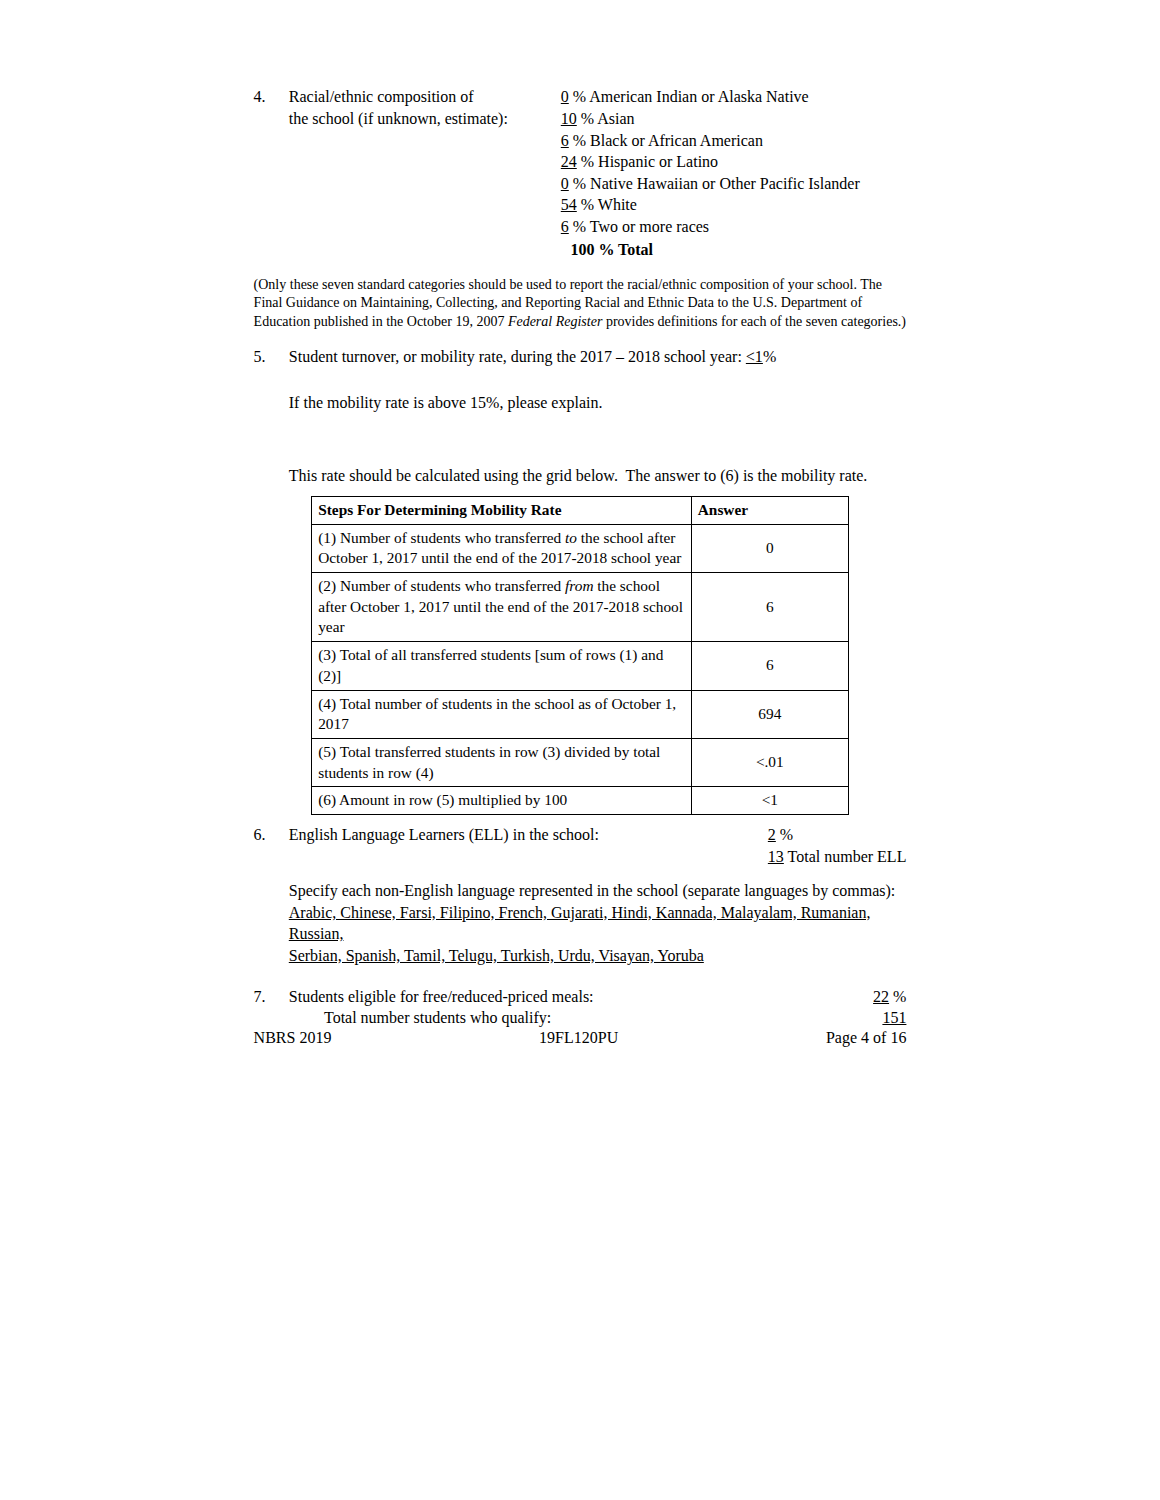4.
Racial/ethnic composition of
the school (if unknown, estimate):
0 % American Indian or Alaska Native
10 % Asian
6 % Black or African American
24 % Hispanic or Latino
0 % Native Hawaiian or Other Pacific Islander
54 % White
6 % Two or more races
100 % Total
(Only these seven standard categories should be used to report the racial/ethnic composition of your school. The Final Guidance on Maintaining, Collecting, and Reporting Racial and Ethnic Data to the U.S. Department of Education published in the October 19, 2007 Federal Register provides definitions for each of the seven categories.)
5.
Student turnover, or mobility rate, during the 2017 – 2018 school year: <1%
If the mobility rate is above 15%, please explain.
This rate should be calculated using the grid below. The answer to (6) is the mobility rate.
| Steps For Determining Mobility Rate | Answer |
| --- | --- |
| (1) Number of students who transferred to the school after October 1, 2017 until the end of the 2017-2018 school year | 0 |
| (2) Number of students who transferred from the school after October 1, 2017 until the end of the 2017-2018 school year | 6 |
| (3) Total of all transferred students [sum of rows (1) and (2)] | 6 |
| (4) Total number of students in the school as of October 1, 2017 | 694 |
| (5) Total transferred students in row (3) divided by total students in row (4) | <.01 |
| (6) Amount in row (5) multiplied by 100 | <1 |
6.
English Language Learners (ELL) in the school:
2 %
13 Total number ELL
Specify each non-English language represented in the school (separate languages by commas):
Arabic, Chinese, Farsi, Filipino, French, Gujarati, Hindi, Kannada, Malayalam, Rumanian, Russian,
Serbian, Spanish, Tamil, Telugu, Turkish, Urdu, Visayan, Yoruba
7.
Students eligible for free/reduced-priced meals:
22 %
Total number students who qualify:
151
NBRS 2019
19FL120PU
Page 4 of 16